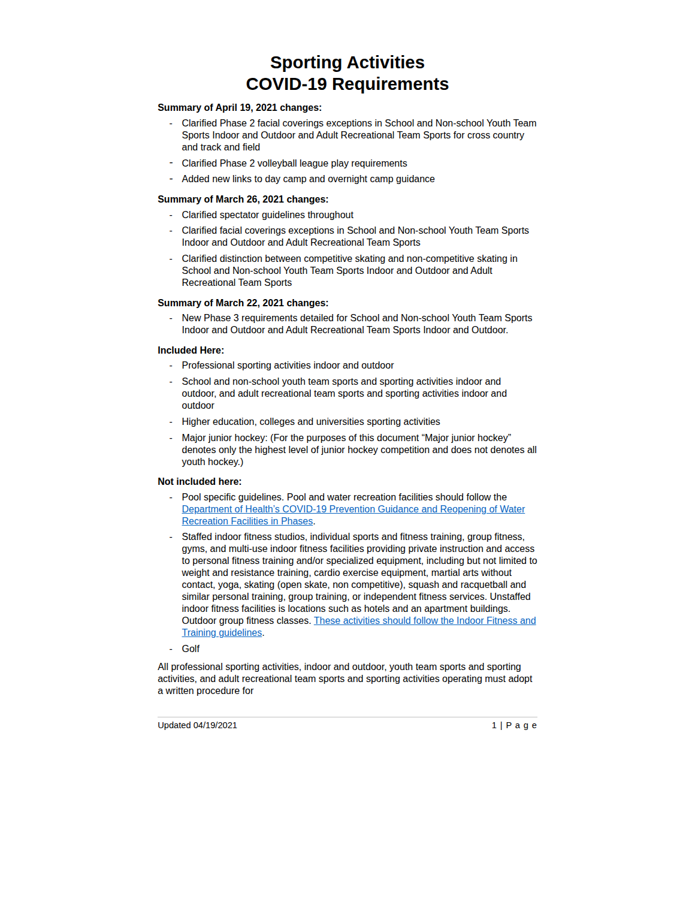Sporting ActivitiesCOVID-19 Requirements
Summary of April 19, 2021 changes:
Clarified Phase 2 facial coverings exceptions in School and Non-school Youth Team Sports Indoor and Outdoor and Adult Recreational Team Sports for cross country and track and field
Clarified Phase 2 volleyball league play requirements
Added new links to day camp and overnight camp guidance
Summary of March 26, 2021 changes:
Clarified spectator guidelines throughout
Clarified facial coverings exceptions in School and Non-school Youth Team Sports Indoor and Outdoor and Adult Recreational Team Sports
Clarified distinction between competitive skating and non-competitive skating in School and Non-school Youth Team Sports Indoor and Outdoor and Adult Recreational Team Sports
Summary of March 22, 2021 changes:
New Phase 3 requirements detailed for School and Non-school Youth Team Sports Indoor and Outdoor and Adult Recreational Team Sports Indoor and Outdoor.
Included Here:
Professional sporting activities indoor and outdoor
School and non-school youth team sports and sporting activities indoor and outdoor, and adult recreational team sports and sporting activities indoor and outdoor
Higher education, colleges and universities sporting activities
Major junior hockey: (For the purposes of this document “Major junior hockey” denotes only the highest level of junior hockey competition and does not denotes all youth hockey.)
Not included here:
Pool specific guidelines. Pool and water recreation facilities should follow the Department of Health’s COVID-19 Prevention Guidance and Reopening of Water Recreation Facilities in Phases.
Staffed indoor fitness studios, individual sports and fitness training, group fitness, gyms, and multi-use indoor fitness facilities providing private instruction and access to personal fitness training and/or specialized equipment, including but not limited to weight and resistance training, cardio exercise equipment, martial arts without contact, yoga, skating (open skate, non competitive), squash and racquetball and similar personal training, group training, or independent fitness services. Unstaffed indoor fitness facilities is locations such as hotels and an apartment buildings. Outdoor group fitness classes. These activities should follow the Indoor Fitness and Training guidelines.
Golf
All professional sporting activities, indoor and outdoor, youth team sports and sporting activities, and adult recreational team sports and sporting activities operating must adopt a written procedure for
Updated 04/19/2021 1 | P a g e